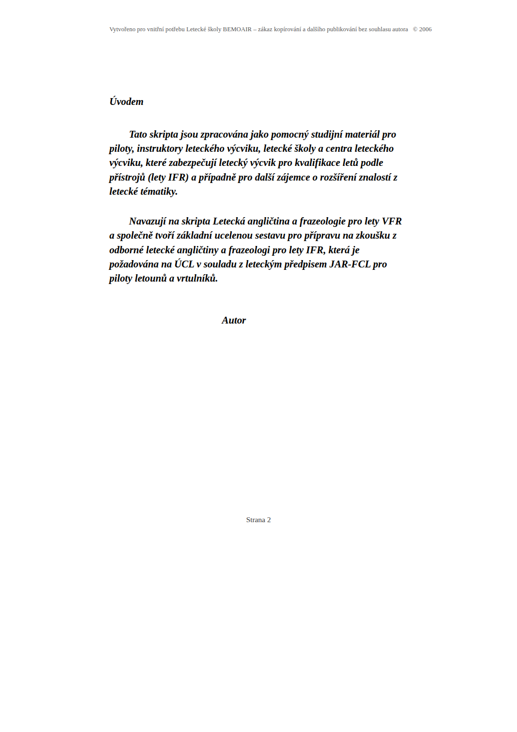Vytvořeno pro vnitřní potřebu Letecké školy BEMOAIR – zákaz kopírování a dalšího publikování bez souhlasu autora © 2006
Úvodem
Tato skripta jsou zpracována jako pomocný studijní materiál pro piloty, instruktory leteckého výcviku, letecké školy a centra leteckého výcviku, které zabezpečují letecký výcvik pro kvalifikace letů podle přístrojů (lety IFR) a případně pro další zájemce o rozšíření znalostí z letecké tématiky.
Navazují na skripta Letecká angličtina a frazeologie pro lety VFR a společně tvoří základní ucelenou sestavu pro přípravu na zkoušku z odborné letecké angličtiny a frazeologi pro lety IFR, která je požadována na ÚCL v souladu z leteckým předpisem JAR-FCL pro piloty letounů a vrtulníků.
Autor
Strana 2